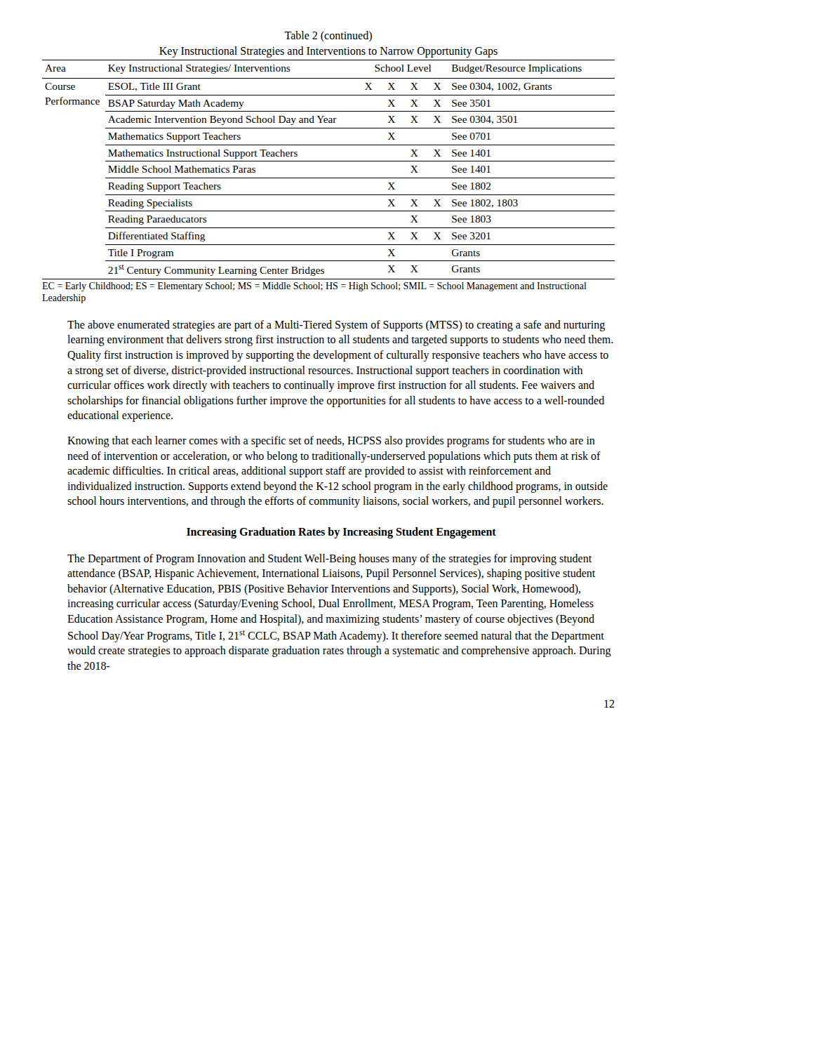Table 2 (continued) Key Instructional Strategies and Interventions to Narrow Opportunity Gaps
| Area | Key Instructional Strategies/ Interventions | School Level | Budget/Resource Implications |
| --- | --- | --- | --- |
| Course Performance | ESOL, Title III Grant | X | X | X | X | See 0304, 1002, Grants |
| BSAP Saturday Math Academy | | X | X | X | See 3501 |
| | Academic Intervention Beyond School Day and Year | | X | X | X | See 0304, 3501 |
| | Mathematics Support Teachers | | X | | | See 0701 |
| | Mathematics Instructional Support Teachers | | | X | X | See 1401 |
| | Middle School Mathematics Paras | | | X | | See 1401 |
| | Reading Support Teachers | | X | | | See 1802 |
| | Reading Specialists | | X | X | X | See 1802, 1803 |
| | Reading Paraeducators | | | X | | See 1803 |
| | Differentiated Staffing | | X | X | X | See 3201 |
| | Title I Program | | X | | | Grants |
| | 21 st Century Community Learning Center Bridges | | X | X | | Grants |
EC = Early Childhood; ES = Elementary School; MS = Middle School; HS = High School; SMIL = School Management and Instructional Leadership
The above enumerated strategies are part of a Multi-Tiered System of Supports (MTSS) to creating a safe and nurturing learning environment that delivers strong first instruction to all students and targeted supports to students who need them. Quality first instruction is improved by supporting the development of culturally responsive teachers who have access to a strong set of diverse, district-provided instructional resources. Instructional support teachers in coordination with curricular offices work directly with teachers to continually improve first instruction for all students. Fee waivers and scholarships for financial obligations further improve the opportunities for all students to have access to a well-rounded educational experience.
Knowing that each learner comes with a specific set of needs, HCPSS also provides programs for students who are in need of intervention or acceleration, or who belong to traditionally-underserved populations which puts them at risk of academic difficulties. In critical areas, additional support staff are provided to assist with reinforcement and individualized instruction. Supports extend beyond the K-12 school program in the early childhood programs, in outside school hours interventions, and through the efforts of community liaisons, social workers, and pupil personnel workers.
Increasing Graduation Rates by Increasing Student Engagement
The Department of Program Innovation and Student Well-Being houses many of the strategies for improving student attendance (BSAP, Hispanic Achievement, International Liaisons, Pupil Personnel Services), shaping positive student behavior (Alternative Education, PBIS (Positive Behavior Interventions and Supports), Social Work, Homewood), increasing curricular access (Saturday/Evening School, Dual Enrollment, MESA Program, Teen Parenting, Homeless Education Assistance Program, Home and Hospital), and maximizing students’ mastery of course objectives (Beyond School Day/Year Programs, Title I, 21st CCLC, BSAP Math Academy). It therefore seemed natural that the Department would create strategies to approach disparate graduation rates through a systematic and comprehensive approach. During the 2018-
12